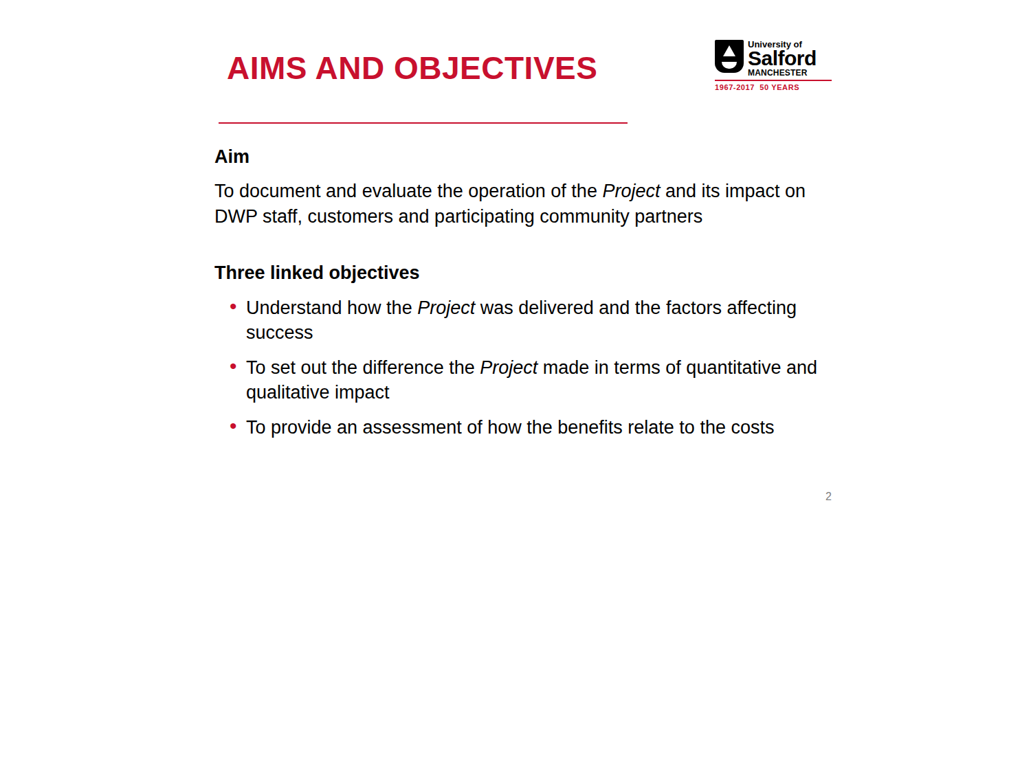University of
Salford
MANCHESTER
1967‑2017 50 YEARS
AIMS AND OBJECTIVES
Aim
To document and evaluate the operation of the Project and its impact on DWP staff, customers and participating community partners
Three linked objectives
Understand how the Project was delivered and the factors affecting success
To set out the difference the Project made in terms of quantitative and qualitative impact
To provide an assessment of how the benefits relate to the costs
2